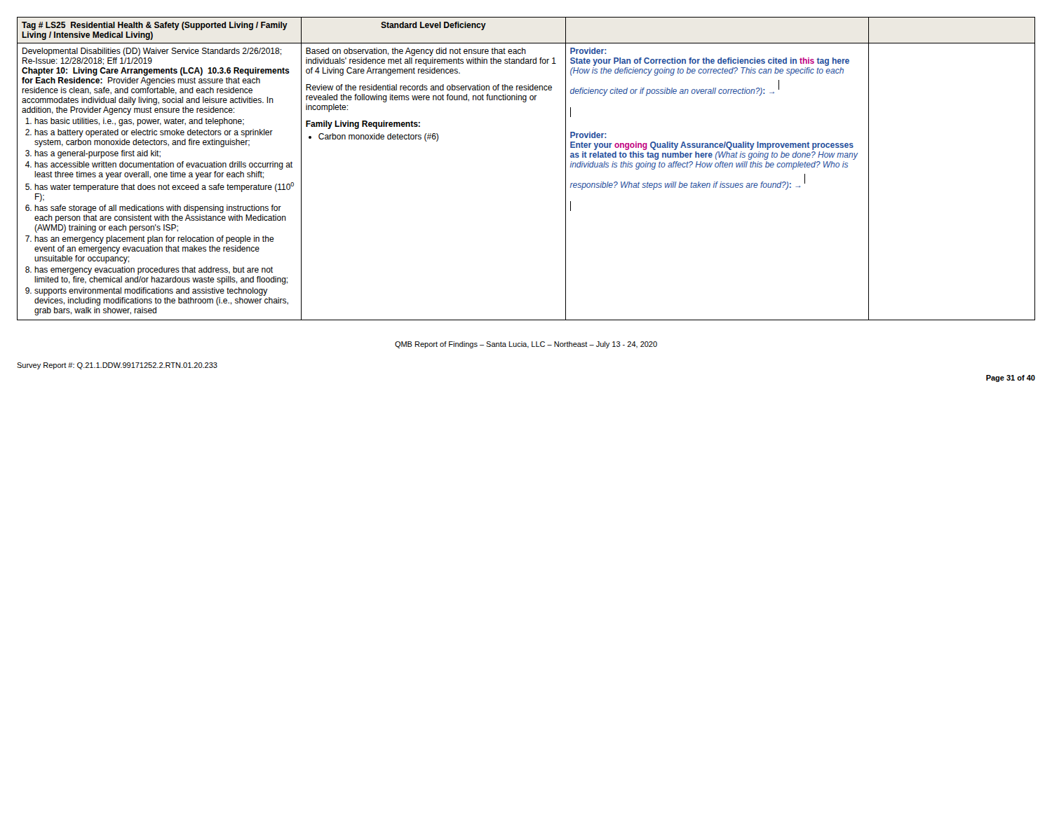| Tag # LS25 Residential Health & Safety (Supported Living / Family Living / Intensive Medical Living) | Standard Level Deficiency | | |
| --- | --- | --- | --- |
| Developmental Disabilities (DD) Waiver Service Standards 2/26/2018; Re-Issue: 12/28/2018; Eff 1/1/2019 Chapter 10: Living Care Arrangements (LCA) 10.3.6 Requirements for Each Residence: Provider Agencies must assure that each residence is clean, safe, and comfortable, and each residence accommodates individual daily living, social and leisure activities. In addition, the Provider Agency must ensure the residence: has basic utilities, i.e., gas, power, water, and telephone; has a battery operated or electric smoke detectors or a sprinkler system, carbon monoxide detectors, and fire extinguisher; has a general-purpose first aid kit; has accessible written documentation of evacuation drills occurring at least three times a year overall, one time a year for each shift; has water temperature that does not exceed a safe temperature (110 0 F); has safe storage of all medications with dispensing instructions for each person that are consistent with the Assistance with Medication (AWMD) training or each person's ISP; has an emergency placement plan for relocation of people in the event of an emergency evacuation that makes the residence unsuitable for occupancy; has emergency evacuation procedures that address, but are not limited to, fire, chemical and/or hazardous waste spills, and flooding; supports environmental modifications and assistive technology devices, including modifications to the bathroom (i.e., shower chairs, grab bars, walk in shower, raised | Based on observation, the Agency did not ensure that each individuals' residence met all requirements within the standard for 1 of 4 Living Care Arrangement residences. Review of the residential records and observation of the residence revealed the following items were not found, not functioning or incomplete: Family Living Requirements: Carbon monoxide detectors (#6) | Provider: State your Plan of Correction for the deficiencies cited in this tag here (How is the deficiency going to be corrected? This can be specific to each deficiency cited or if possible an overall correction?) : → Provider: Enter your ongoing Quality Assurance/Quality Improvement processes as it related to this tag number here (What is going to be done? How many individuals is this going to affect? How often will this be completed? Who is responsible? What steps will be taken if issues are found?) : → | |
QMB Report of Findings – Santa Lucia, LLC – Northeast – July 13 - 24, 2020
Survey Report #: Q.21.1.DDW.99171252.2.RTN.01.20.233
Page 31 of 40